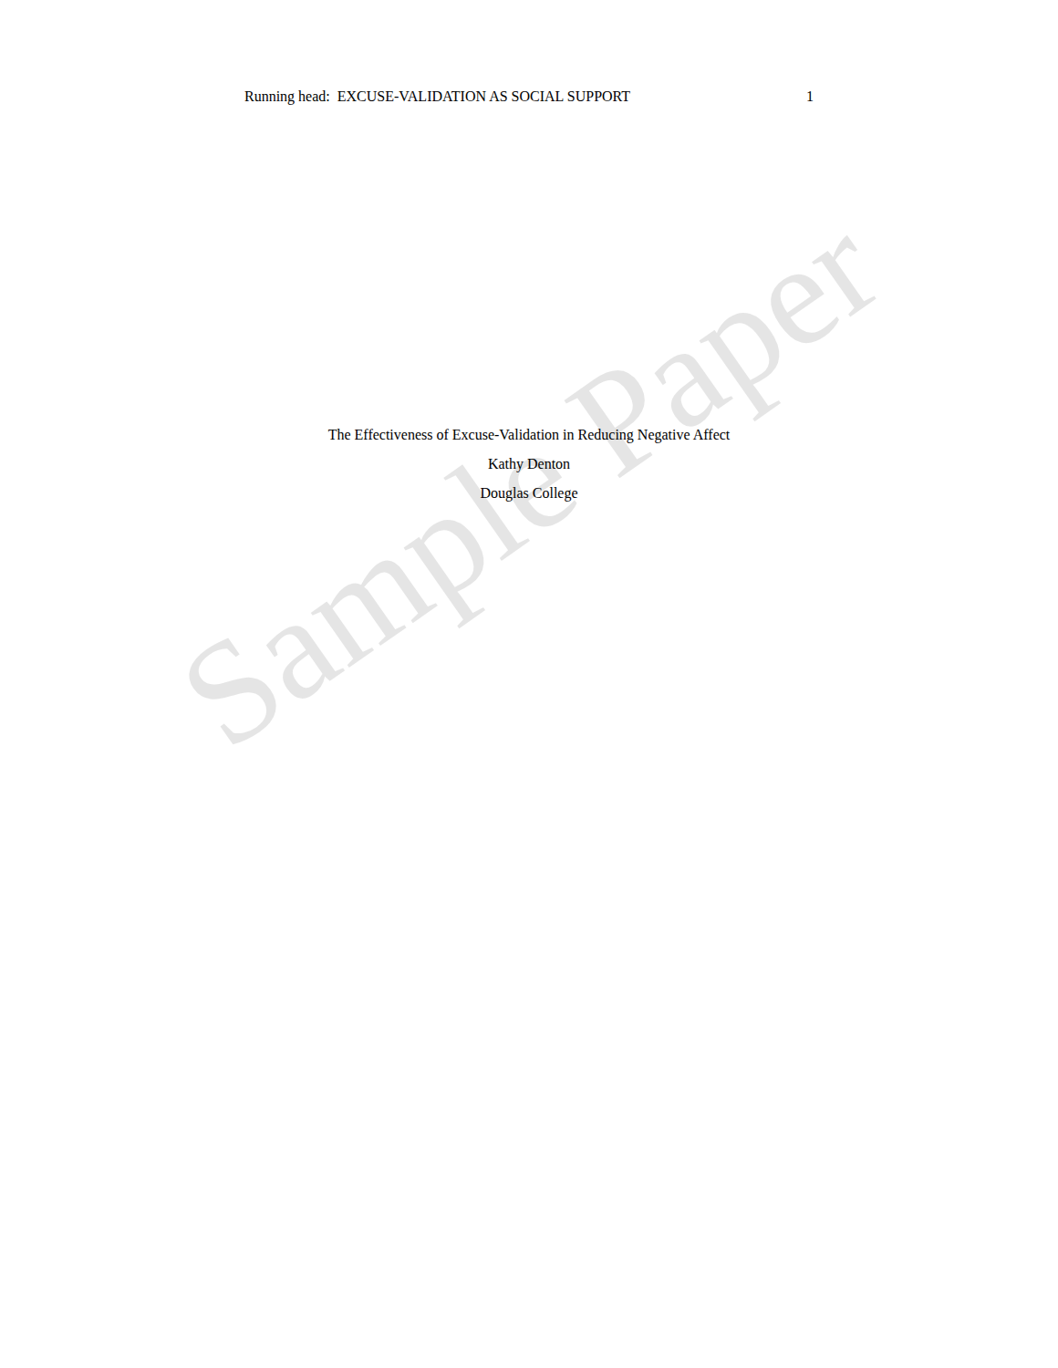Sample Paper
Running head: EXCUSE-VALIDATION AS SOCIAL SUPPORT 1
The Effectiveness of Excuse-Validation in Reducing Negative Affect
Kathy Denton
Douglas College